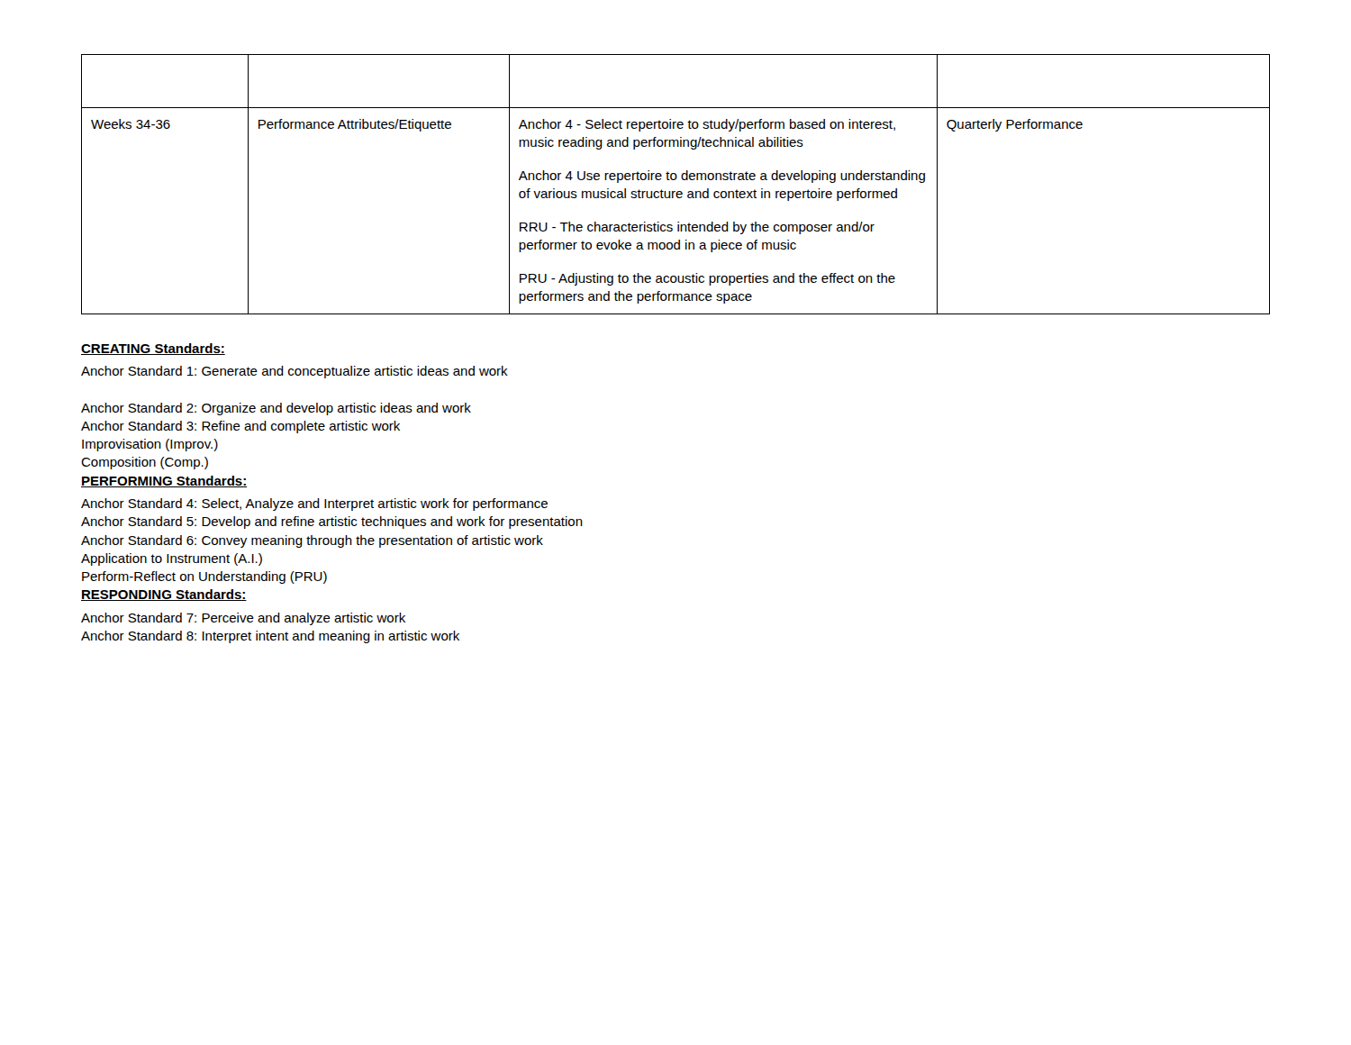| Weeks 34-36 | Performance Attributes/Etiquette | Anchor 4 - Select repertoire to study/perform based on interest, music reading and performing/technical abilities Anchor 4 Use repertoire to demonstrate a developing understanding of various musical structure and context in repertoire performed RRU - The characteristics intended by the composer and/or performer to evoke a mood in a piece of music PRU - Adjusting to the acoustic properties and the effect on the performers and the performance space | Quarterly Performance |
CREATING Standards:
Anchor Standard 1: Generate and conceptualize artistic ideas and work
Anchor Standard 2: Organize and develop artistic ideas and work
Anchor Standard 3: Refine and complete artistic work
Improvisation (Improv.)
Composition (Comp.)
PERFORMING Standards:
Anchor Standard 4: Select, Analyze and Interpret artistic work for performance
Anchor Standard 5: Develop and refine artistic techniques and work for presentation
Anchor Standard 6: Convey meaning through the presentation of artistic work
Application to Instrument (A.I.)
Perform-Reflect on Understanding (PRU)
RESPONDING Standards:
Anchor Standard 7: Perceive and analyze artistic work
Anchor Standard 8: Interpret intent and meaning in artistic work